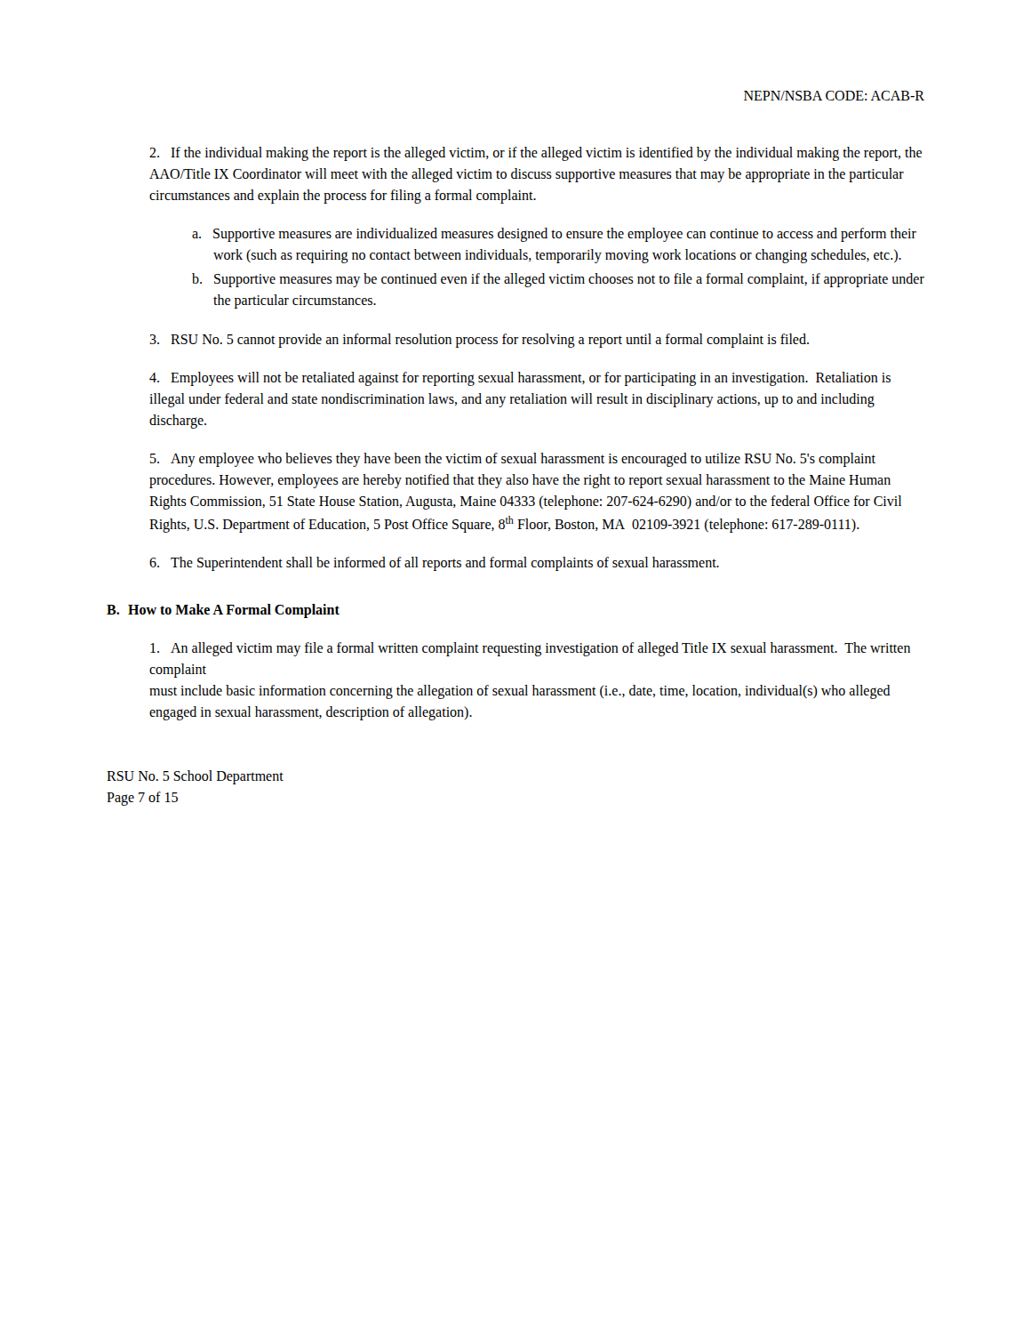NEPN/NSBA CODE: ACAB-R
2. If the individual making the report is the alleged victim, or if the alleged victim is identified by the individual making the report, the AAO/Title IX Coordinator will meet with the alleged victim to discuss supportive measures that may be appropriate in the particular circumstances and explain the process for filing a formal complaint.
a. Supportive measures are individualized measures designed to ensure the employee can continue to access and perform their work (such as requiring no contact between individuals, temporarily moving work locations or changing schedules, etc.).
b. Supportive measures may be continued even if the alleged victim chooses not to file a formal complaint, if appropriate under the particular circumstances.
3. RSU No. 5 cannot provide an informal resolution process for resolving a report until a formal complaint is filed.
4. Employees will not be retaliated against for reporting sexual harassment, or for participating in an investigation. Retaliation is illegal under federal and state nondiscrimination laws, and any retaliation will result in disciplinary actions, up to and including discharge.
5. Any employee who believes they have been the victim of sexual harassment is encouraged to utilize RSU No. 5's complaint procedures. However, employees are hereby notified that they also have the right to report sexual harassment to the Maine Human Rights Commission, 51 State House Station, Augusta, Maine 04333 (telephone: 207-624-6290) and/or to the federal Office for Civil Rights, U.S. Department of Education, 5 Post Office Square, 8th Floor, Boston, MA 02109-3921 (telephone: 617-289-0111).
6. The Superintendent shall be informed of all reports and formal complaints of sexual harassment.
B. How to Make A Formal Complaint
1. An alleged victim may file a formal written complaint requesting investigation of alleged Title IX sexual harassment. The written complaint
must include basic information concerning the allegation of sexual harassment (i.e., date, time, location, individual(s) who alleged engaged in sexual harassment, description of allegation).
RSU No. 5 School Department
Page 7 of 15